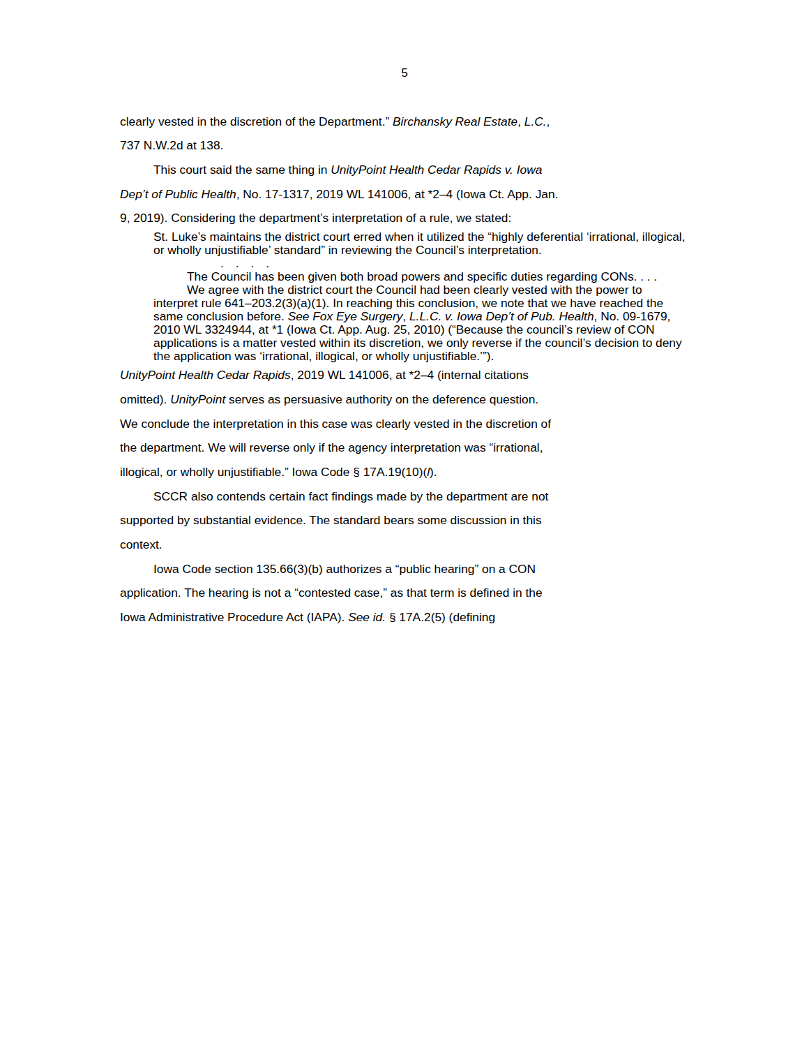5
clearly vested in the discretion of the Department.” Birchansky Real Estate, L.C.,
737 N.W.2d at 138.
This court said the same thing in UnityPoint Health Cedar Rapids v. Iowa
Dep’t of Public Health, No. 17-1317, 2019 WL 141006, at *2–4 (Iowa Ct. App. Jan.
9, 2019). Considering the department’s interpretation of a rule, we stated:
St. Luke’s maintains the district court erred when it utilized the “highly deferential ‘irrational, illogical, or wholly unjustifiable’ standard” in reviewing the Council’s interpretation.
. . . .
The Council has been given both broad powers and specific duties regarding CONs. . . .
We agree with the district court the Council had been clearly vested with the power to interpret rule 641–203.2(3)(a)(1). In reaching this conclusion, we note that we have reached the same conclusion before. See Fox Eye Surgery, L.L.C. v. Iowa Dep’t of Pub. Health, No. 09-1679, 2010 WL 3324944, at *1 (Iowa Ct. App. Aug. 25, 2010) (“Because the council’s review of CON applications is a matter vested within its discretion, we only reverse if the council’s decision to deny the application was ‘irrational, illogical, or wholly unjustifiable.’”).
UnityPoint Health Cedar Rapids, 2019 WL 141006, at *2–4 (internal citations
omitted). UnityPoint serves as persuasive authority on the deference question.
We conclude the interpretation in this case was clearly vested in the discretion of
the department. We will reverse only if the agency interpretation was “irrational,
illogical, or wholly unjustifiable.” Iowa Code § 17A.19(10)(l).
SCCR also contends certain fact findings made by the department are not
supported by substantial evidence. The standard bears some discussion in this
context.
Iowa Code section 135.66(3)(b) authorizes a “public hearing” on a CON
application. The hearing is not a “contested case,” as that term is defined in the
Iowa Administrative Procedure Act (IAPA). See id. § 17A.2(5) (defining